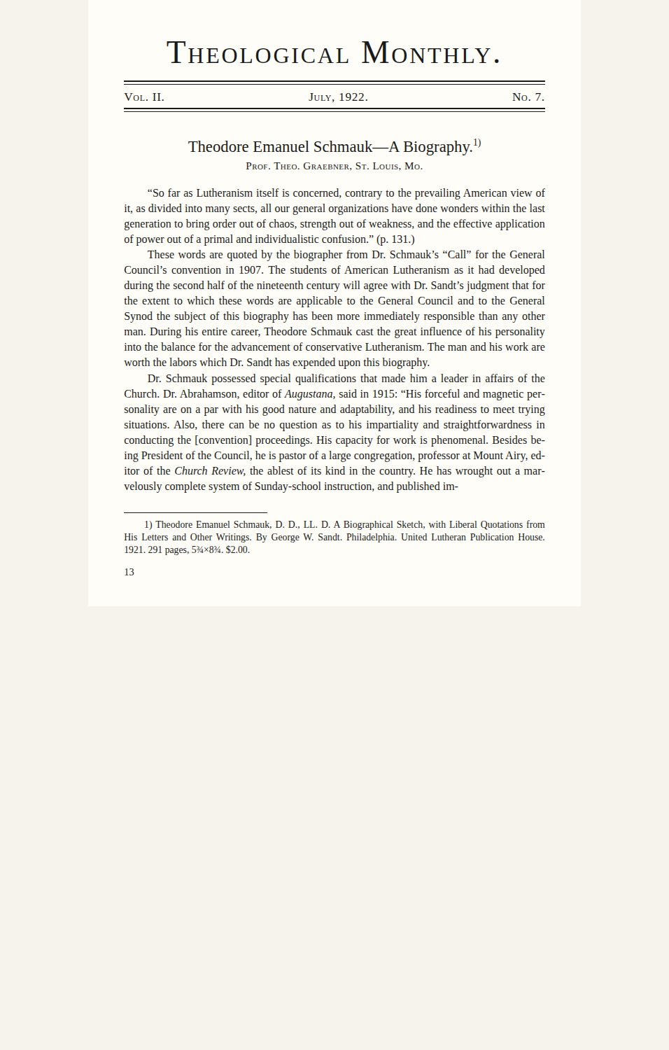Theological Monthly.
Vol. II. July, 1922. No. 7.
Theodore Emanuel Schmauk—A Biography.1)
Prof. Theo. Graebner, St. Louis, Mo.
“So far as Lutheranism itself is concerned, contrary to the prevailing American view of it, as divided into many sects, all our general organizations have done wonders within the last generation to bring order out of chaos, strength out of weakness, and the effective application of power out of a primal and individualistic confusion.” (p. 131.)
These words are quoted by the biographer from Dr. Schmauk’s “Call” for the General Council’s convention in 1907. The students of American Lutheranism as it had developed during the second half of the nineteenth century will agree with Dr. Sandt’s judgment that for the extent to which these words are applicable to the General Council and to the General Synod the subject of this biography has been more immediately responsible than any other man. During his entire career, Theodore Schmauk cast the great influence of his personality into the balance for the advancement of conservative Lutheranism. The man and his work are worth the labors which Dr. Sandt has expended upon this biography.
Dr. Schmauk possessed special qualifications that made him a leader in affairs of the Church. Dr. Abrahamson, editor of Augustana, said in 1915: “His forceful and magnetic personality are on a par with his good nature and adaptability, and his readiness to meet trying situations. Also, there can be no question as to his impartiality and straightforwardness in conducting the [convention] proceedings. His capacity for work is phenomenal. Besides being President of the Council, he is pastor of a large congregation, professor at Mount Airy, editor of the Church Review, the ablest of its kind in the country. He has wrought out a marvelously complete system of Sunday-school instruction, and published im-
1) Theodore Emanuel Schmauk, D. D., LL. D. A Biographical Sketch, with Liberal Quotations from His Letters and Other Writings. By George W. Sandt. Philadelphia. United Lutheran Publication House. 1921. 291 pages, 5¾×8¾. $2.00.
13